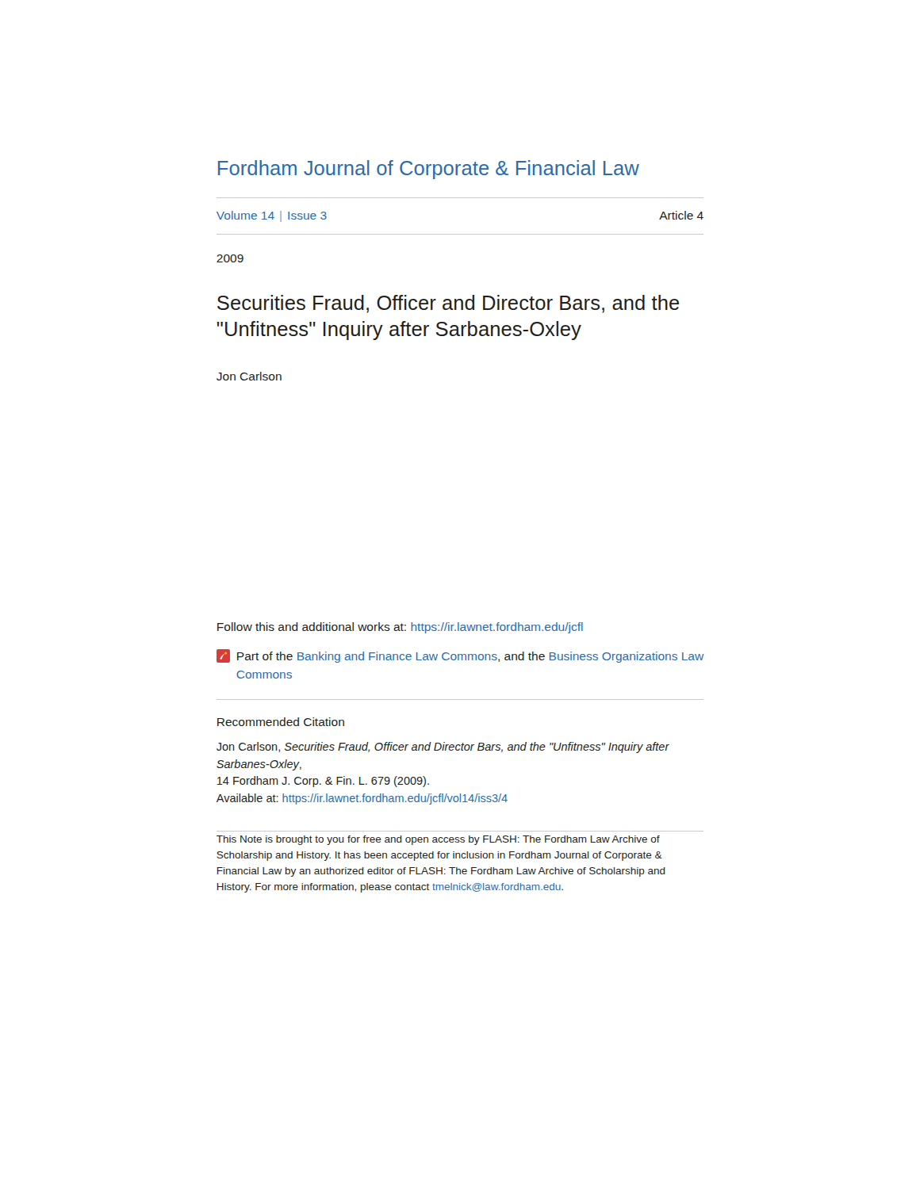Fordham Journal of Corporate & Financial Law
Volume 14|Issue 3
Article 4
2009
Securities Fraud, Officer and Director Bars, and the "Unfitness" Inquiry after Sarbanes-Oxley
Jon Carlson
Follow this and additional works at: https://ir.lawnet.fordham.edu/jcfl
Part of the Banking and Finance Law Commons, and the Business Organizations Law Commons
Recommended Citation
Jon Carlson, Securities Fraud, Officer and Director Bars, and the "Unfitness" Inquiry after Sarbanes-Oxley,
14 Fordham J. Corp. & Fin. L. 679 (2009).
Available at: https://ir.lawnet.fordham.edu/jcfl/vol14/iss3/4
This Note is brought to you for free and open access by FLASH: The Fordham Law Archive of Scholarship and History. It has been accepted for inclusion in Fordham Journal of Corporate & Financial Law by an authorized editor of FLASH: The Fordham Law Archive of Scholarship and History. For more information, please contact tmelnick@law.fordham.edu.